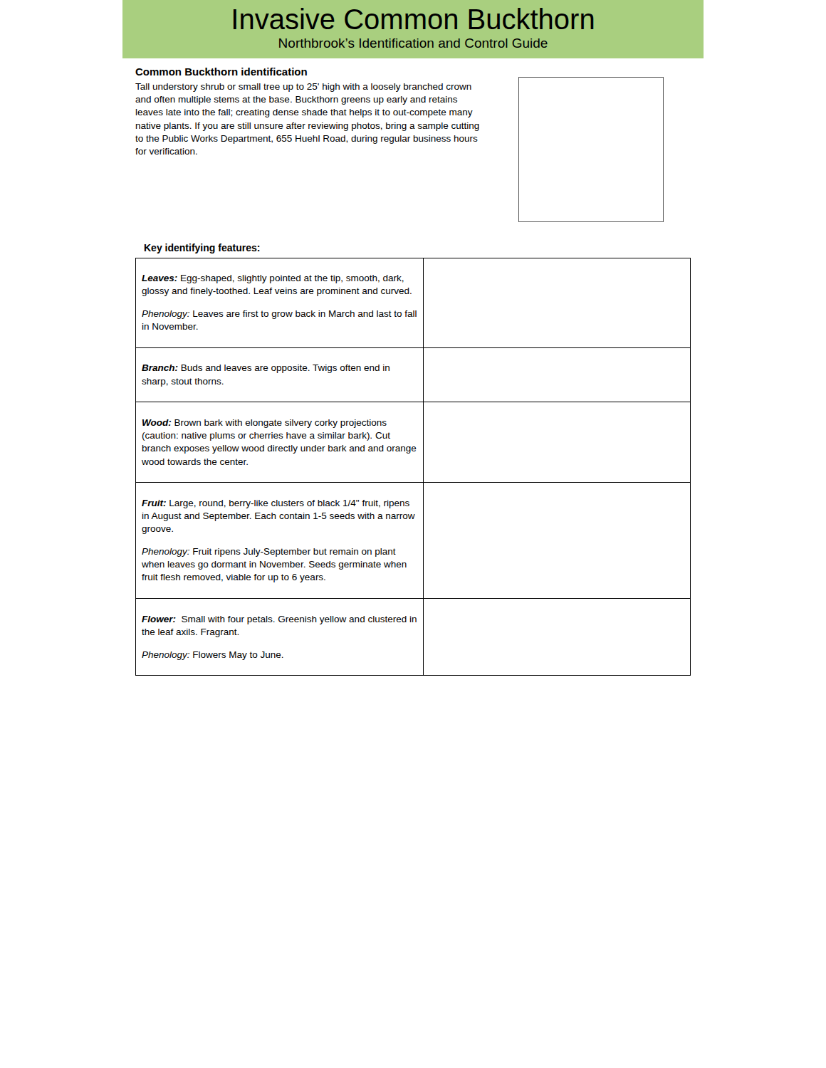Invasive Common Buckthorn
Northbrook’s Identification and Control Guide
Common Buckthorn identification
Tall understory shrub or small tree up to 25' high with a loosely branched crown and often multiple stems at the base. Buckthorn greens up early and retains leaves late into the fall; creating dense shade that helps it to out-compete many native plants. If you are still unsure after reviewing photos, bring a sample cutting to the Public Works Department, 655 Huehl Road, during regular business hours for verification.
Key identifying features:
| Leaves: Egg-shaped, slightly pointed at the tip, smooth, dark, glossy and finely-toothed. Leaf veins are prominent and curved. Phenology: Leaves are first to grow back in March and last to fall in November. | |
| Branch: Buds and leaves are opposite. Twigs often end in sharp, stout thorns. | |
| Wood: Brown bark with elongate silvery corky projections (caution: native plums or cherries have a similar bark). Cut branch exposes yellow wood directly under bark and and orange wood towards the center. | |
| Fruit: Large, round, berry-like clusters of black 1/4" fruit, ripens in August and September. Each contain 1-5 seeds with a narrow groove. Phenology: Fruit ripens July-September but remain on plant when leaves go dormant in November. Seeds germinate when fruit flesh removed, viable for up to 6 years. | |
| Flower: Small with four petals. Greenish yellow and clustered in the leaf axils. Fragrant. Phenology: Flowers May to June. | |